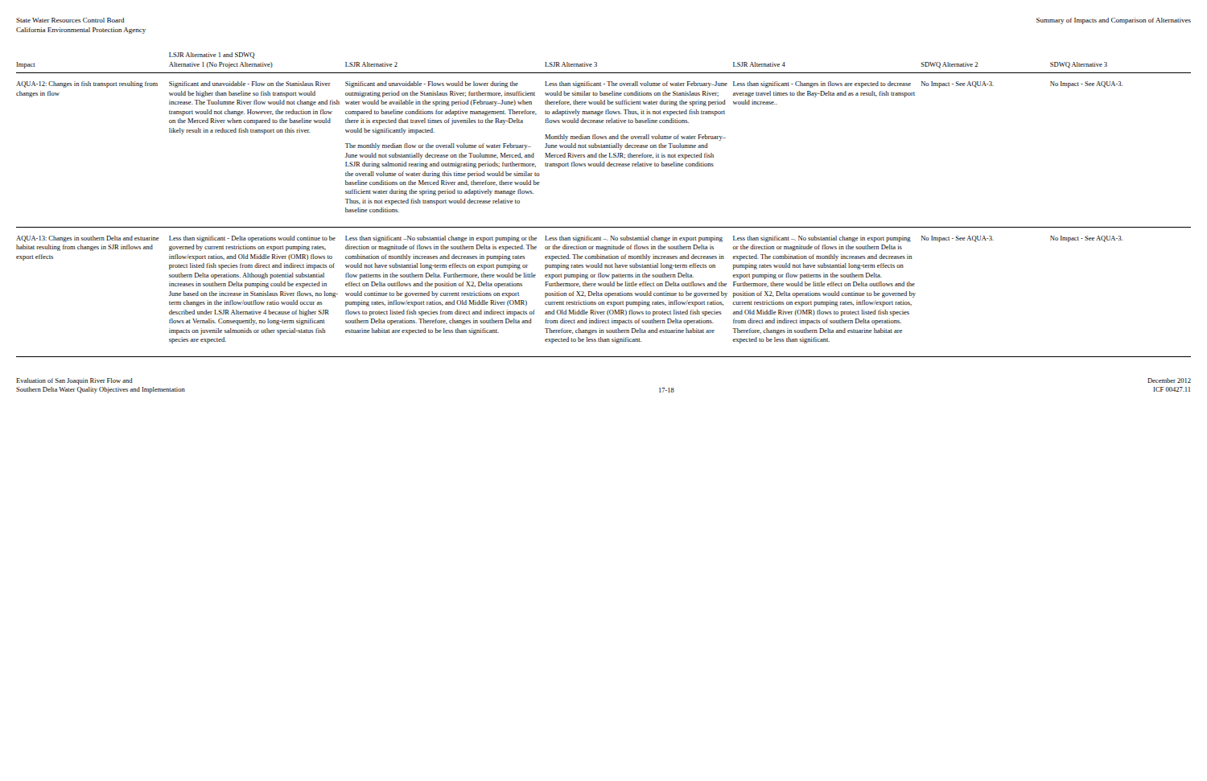State Water Resources Control Board
California Environmental Protection Agency
Summary of Impacts and Comparison of Alternatives
| Impact | LSJR Alternative 1 and SDWQ Alternative 1 (No Project Alternative) | LSJR Alternative 2 | LSJR Alternative 3 | LSJR Alternative 4 | SDWQ Alternative 2 | SDWQ Alternative 3 |
| --- | --- | --- | --- | --- | --- | --- |
| AQUA-12: Changes in fish transport resulting from changes in flow | Significant and unavoidable - Flow on the Stanislaus River would be higher than baseline so fish transport would increase. The Tuolumne River flow would not change and fish transport would not change. However, the reduction in flow on the Merced River when compared to the baseline would likely result in a reduced fish transport on this river. | Significant and unavoidable - Flows would be lower during the outmigrating period on the Stanislaus River; furthermore, insufficient water would be available in the spring period (February–June) when compared to baseline conditions for adaptive management. Therefore, there it is expected that travel times of juveniles to the Bay-Delta would be significantly impacted. The monthly median flow or the overall volume of water February–June would not substantially decrease on the Tuolumne, Merced, and LSJR during salmonid rearing and outmigrating periods; furthermore, the overall volume of water during this time period would be similar to baseline conditions on the Merced River and, therefore, there would be sufficient water during the spring period to adaptively manage flows. Thus, it is not expected fish transport would decrease relative to baseline conditions. | Less than significant - The overall volume of water February–June would be similar to baseline conditions on the Stanislaus River; therefore, there would be sufficient water during the spring period to adaptively manage flows. Thus, it is not expected fish transport flows would decrease relative to baseline conditions. Monthly median flows and the overall volume of water February–June would not substantially decrease on the Tuolumne and Merced Rivers and the LSJR; therefore, it is not expected fish transport flows would decrease relative to baseline conditions | Less than significant - Changes in flows are expected to decrease average travel times to the Bay-Delta and as a result, fish transport would increase.. | No Impact - See AQUA-3. | No Impact - See AQUA-3. |
| AQUA-13: Changes in southern Delta and estuarine habitat resulting from changes in SJR inflows and export effects | Less than significant - Delta operations would continue to be governed by current restrictions on export pumping rates, inflow/export ratios, and Old Middle River (OMR) flows to protect listed fish species from direct and indirect impacts of southern Delta operations. Although potential substantial increases in southern Delta pumping could be expected in June based on the increase in Stanislaus River flows, no long-term changes in the inflow/outflow ratio would occur as described under LSJR Alternative 4 because of higher SJR flows at Vernalis. Consequently, no long-term significant impacts on juvenile salmonids or other special-status fish species are expected. | Less than significant –No substantial change in export pumping or the direction or magnitude of flows in the southern Delta is expected. The combination of monthly increases and decreases in pumping rates would not have substantial long-term effects on export pumping or flow patterns in the southern Delta. Furthermore, there would be little effect on Delta outflows and the position of X2, Delta operations would continue to be governed by current restrictions on export pumping rates, inflow/export ratios, and Old Middle River (OMR) flows to protect listed fish species from direct and indirect impacts of southern Delta operations. Therefore, changes in southern Delta and estuarine habitat are expected to be less than significant. | Less than significant –. No substantial change in export pumping or the direction or magnitude of flows in the southern Delta is expected. The combination of monthly increases and decreases in pumping rates would not have substantial long-term effects on export pumping or flow patterns in the southern Delta. Furthermore, there would be little effect on Delta outflows and the position of X2, Delta operations would continue to be governed by current restrictions on export pumping rates, inflow/export ratios, and Old Middle River (OMR) flows to protect listed fish species from direct and indirect impacts of southern Delta operations. Therefore, changes in southern Delta and estuarine habitat are expected to be less than significant. | Less than significant –. No substantial change in export pumping or the direction or magnitude of flows in the southern Delta is expected. The combination of monthly increases and decreases in pumping rates would not have substantial long-term effects on export pumping or flow patterns in the southern Delta. Furthermore, there would be little effect on Delta outflows and the position of X2, Delta operations would continue to be governed by current restrictions on export pumping rates, inflow/export ratios, and Old Middle River (OMR) flows to protect listed fish species from direct and indirect impacts of southern Delta operations. Therefore, changes in southern Delta and estuarine habitat are expected to be less than significant. | No Impact - See AQUA-3. | No Impact - See AQUA-3. |
Evaluation of San Joaquin River Flow and
Southern Delta Water Quality Objectives and Implementation
17-18
December 2012
ICF 00427.11